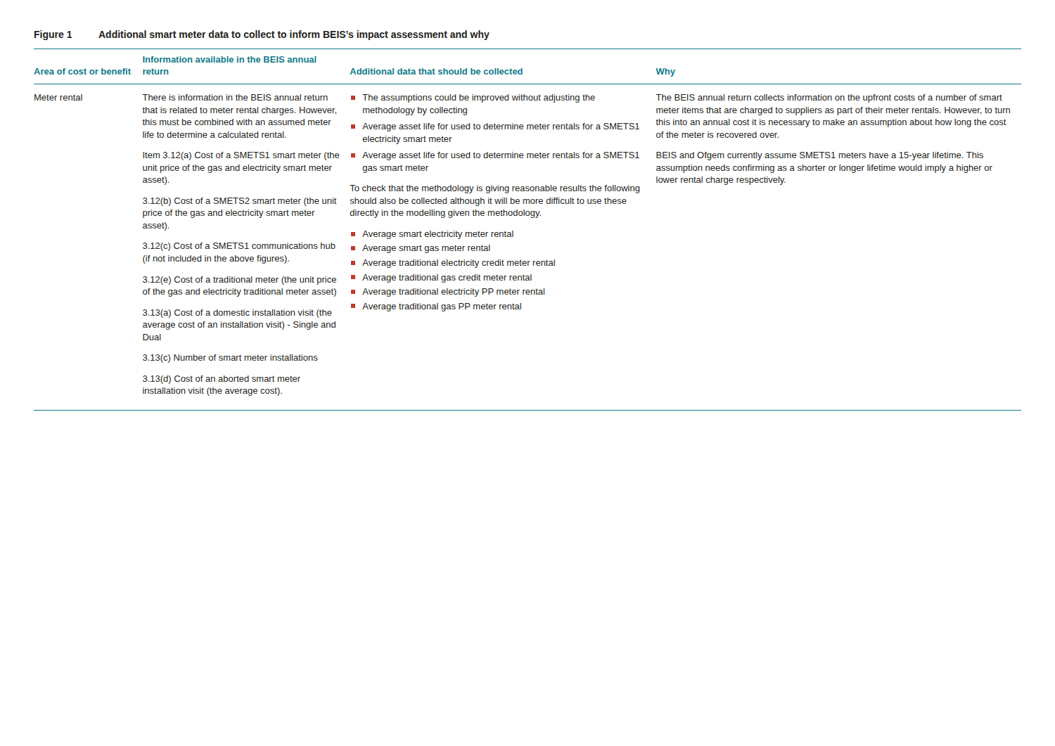Figure 1 Additional smart meter data to collect to inform BEIS’s impact assessment and why
| Area of cost or benefit | Information available in the BEIS annual return | Additional data that should be collected | Why |
| --- | --- | --- | --- |
| Meter rental | There is information in the BEIS annual return that is related to meter rental charges. However, this must be combined with an assumed meter life to determine a calculated rental. Item 3.12(a) Cost of a SMETS1 smart meter (the unit price of the gas and electricity smart meter asset). 3.12(b) Cost of a SMETS2 smart meter (the unit price of the gas and electricity smart meter asset). 3.12(c) Cost of a SMETS1 communications hub (if not included in the above figures). 3.12(e) Cost of a traditional meter (the unit price of the gas and electricity traditional meter asset) 3.13(a) Cost of a domestic installation visit (the average cost of an installation visit) - Single and Dual 3.13(c) Number of smart meter installations 3.13(d) Cost of an aborted smart meter installation visit (the average cost). | The assumptions could be improved without adjusting the methodology by collecting Average asset life for used to determine meter rentals for a SMETS1 electricity smart meter Average asset life for used to determine meter rentals for a SMETS1 gas smart meter To check that the methodology is giving reasonable results the following should also be collected although it will be more difficult to use these directly in the modelling given the methodology. Average smart electricity meter rental Average smart gas meter rental Average traditional electricity credit meter rental Average traditional gas credit meter rental Average traditional electricity PP meter rental Average traditional gas PP meter rental | The BEIS annual return collects information on the upfront costs of a number of smart meter items that are charged to suppliers as part of their meter rentals. However, to turn this into an annual cost it is necessary to make an assumption about how long the cost of the meter is recovered over. BEIS and Ofgem currently assume SMETS1 meters have a 15-year lifetime. This assumption needs confirming as a shorter or longer lifetime would imply a higher or lower rental charge respectively. |